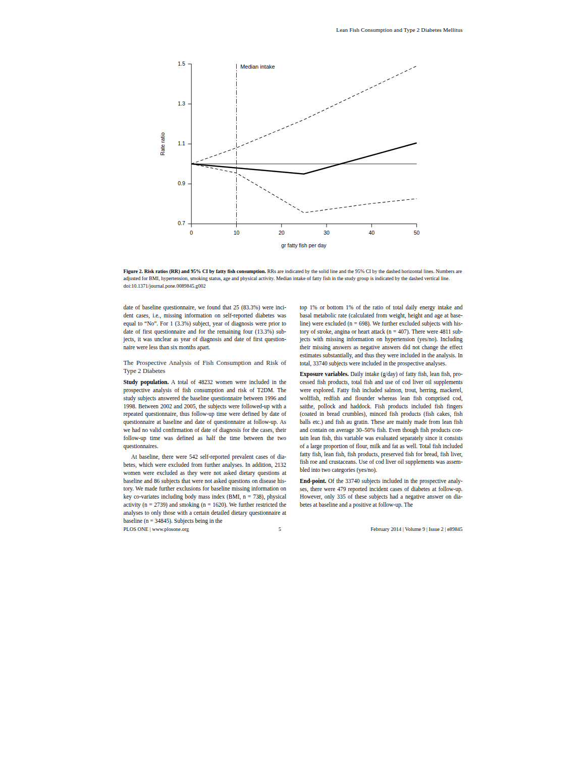Lean Fish Consumption and Type 2 Diabetes Mellitus
0.7 0.9 1.1 1.3 1.5 Rate ratio 0 10 20 30 40 50 gr fatty fish per day Median intake
Figure 2. Risk ratios (RR) and 95% CI by fatty fish consumption. RRs are indicated by the solid line and the 95% CI by the dashed horizontal lines. Numbers are adjusted for BMI, hypertension, smoking status, age and physical activity. Median intake of fatty fish in the study group is indicated by the dashed vertical line. doi:10.1371/journal.pone.0089845.g002
date of baseline questionnaire, we found that 25 (83.3%) were incident cases, i.e., missing information on self-reported diabetes was equal to “No”. For 1 (3.3%) subject, year of diagnosis were prior to date of first questionnaire and for the remaining four (13.3%) subjects, it was unclear as year of diagnosis and date of first questionnaire were less than six months apart.
The Prospective Analysis of Fish Consumption and Risk of Type 2 Diabetes
Study population. A total of 48232 women were included in the prospective analysis of fish consumption and risk of T2DM. The study subjects answered the baseline questionnaire between 1996 and 1998. Between 2002 and 2005, the subjects were followed-up with a repeated questionnaire, thus follow-up time were defined by date of questionnaire at baseline and date of questionnaire at follow-up. As we had no valid confirmation of date of diagnosis for the cases, their follow-up time was defined as half the time between the two questionnaires.
At baseline, there were 542 self-reported prevalent cases of diabetes, which were excluded from further analyses. In addition, 2132 women were excluded as they were not asked dietary questions at baseline and 86 subjects that were not asked questions on disease history. We made further exclusions for baseline missing information on key co-variates including body mass index (BMI, n = 738), physical activity (n = 2739) and smoking (n = 1620). We further restricted the analyses to only those with a certain detailed dietary questionnaire at baseline (n = 34845). Subjects being in the
top 1% or bottom 1% of the ratio of total daily energy intake and basal metabolic rate (calculated from weight, height and age at baseline) were excluded (n = 698). We further excluded subjects with history of stroke, angina or heart attack (n = 407). There were 4811 subjects with missing information on hypertension (yes/no). Including their missing answers as negative answers did not change the effect estimates substantially, and thus they were included in the analysis. In total, 33740 subjects were included in the prospective analyses.
Exposure variables. Daily intake (g/day) of fatty fish, lean fish, processed fish products, total fish and use of cod liver oil supplements were explored. Fatty fish included salmon, trout, herring, mackerel, wolffish, redfish and flounder whereas lean fish comprised cod, saithe, pollock and haddock. Fish products included fish fingers (coated in bread crumbles), minced fish products (fish cakes, fish balls etc.) and fish au gratin. These are mainly made from lean fish and contain on average 30–50% fish. Even though fish products contain lean fish, this variable was evaluated separately since it consists of a large proportion of flour, milk and fat as well. Total fish included fatty fish, lean fish, fish products, preserved fish for bread, fish liver, fish roe and crustaceans. Use of cod liver oil supplements was assembled into two categories (yes/no).
End-point. Of the 33740 subjects included in the prospective analyses, there were 479 reported incident cases of diabetes at follow-up. However, only 335 of these subjects had a negative answer on diabetes at baseline and a positive at follow-up. The
PLOS ONE | www.plosone.org
5
February 2014 | Volume 9 | Issue 2 | e89845